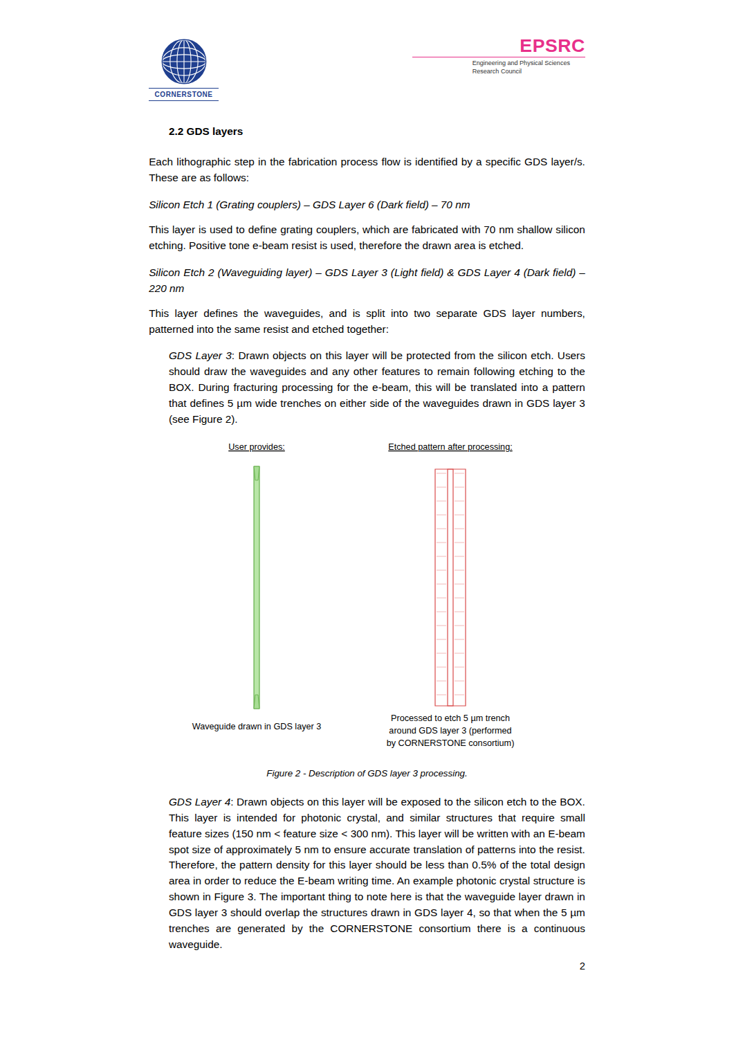CORNERSTONE
EPSRC
Engineering and Physical Sciences
Research Council
2.2 GDS layers
Each lithographic step in the fabrication process flow is identified by a specific GDS layer/s. These are as follows:
Silicon Etch 1 (Grating couplers) – GDS Layer 6 (Dark field) – 70 nm
This layer is used to define grating couplers, which are fabricated with 70 nm shallow silicon etching. Positive tone e-beam resist is used, therefore the drawn area is etched.
Silicon Etch 2 (Waveguiding layer) – GDS Layer 3 (Light field) & GDS Layer 4 (Dark field) – 220 nm
This layer defines the waveguides, and is split into two separate GDS layer numbers, patterned into the same resist and etched together:
GDS Layer 3: Drawn objects on this layer will be protected from the silicon etch. Users should draw the waveguides and any other features to remain following etching to the BOX. During fracturing processing for the e-beam, this will be translated into a pattern that defines 5 µm wide trenches on either side of the waveguides drawn in GDS layer 3 (see Figure 2).
User provides: Etched pattern after processing: Waveguide drawn in GDS layer 3 Processed to etch 5 µm trench around GDS layer 3 (performed by CORNERSTONE consortium)
Figure 2 - Description of GDS layer 3 processing.
GDS Layer 4: Drawn objects on this layer will be exposed to the silicon etch to the BOX. This layer is intended for photonic crystal, and similar structures that require small feature sizes (150 nm < feature size < 300 nm). This layer will be written with an E-beam spot size of approximately 5 nm to ensure accurate translation of patterns into the resist. Therefore, the pattern density for this layer should be less than 0.5% of the total design area in order to reduce the E-beam writing time. An example photonic crystal structure is shown in Figure 3. The important thing to note here is that the waveguide layer drawn in GDS layer 3 should overlap the structures drawn in GDS layer 4, so that when the 5 µm trenches are generated by the CORNERSTONE consortium there is a continuous waveguide.
2